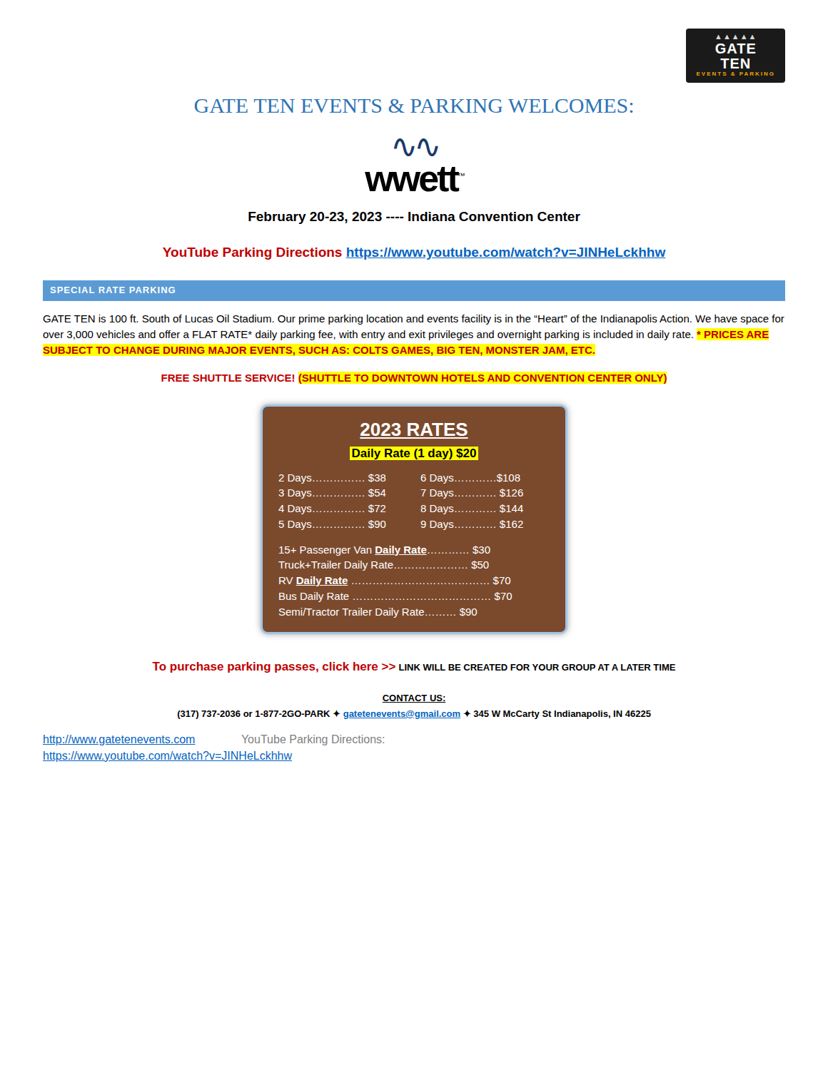▲▲▲▲▲
GATE
TEN
EVENTS & PARKING
GATE TEN EVENTS & PARKING WELCOMES:
∿∿
wwett™
February 20-23, 2023 ---- Indiana Convention Center
YouTube Parking Directions https://www.youtube.com/watch?v=JINHeLckhhw
SPECIAL RATE PARKING
GATE TEN is 100 ft. South of Lucas Oil Stadium. Our prime parking location and events facility is in the “Heart” of the Indianapolis Action. We have space for over 3,000 vehicles and offer a FLAT RATE* daily parking fee, with entry and exit privileges and overnight parking is included in daily rate. * PRICES ARE SUBJECT TO CHANGE DURING MAJOR EVENTS, SUCH AS: COLTS GAMES, BIG TEN, MONSTER JAM, ETC.
FREE SHUTTLE SERVICE! (SHUTTLE TO DOWNTOWN HOTELS AND CONVENTION CENTER ONLY)
2023 RATES
Daily Rate (1 day) $20
2 Days…………… $38
3 Days…………… $54
4 Days…………… $72
5 Days…………… $90
6 Days…………$108
7 Days………… $126
8 Days………… $144
9 Days………… $162
15+ Passenger Van Daily Rate………… $30
Truck+Trailer Daily Rate………………… $50
RV Daily Rate ………………………………… $70
Bus Daily Rate ………………………………… $70
Semi/Tractor Trailer Daily Rate……… $90
To purchase parking passes, click here >> LINK WILL BE CREATED FOR YOUR GROUP AT A LATER TIME
CONTACT US: (317) 737-2036 or 1-877-2GO-PARK ✦ gatetenevents@gmail.com ✦ 345 W McCarty St Indianapolis, IN 46225
http://www.gatetenevents.com YouTube Parking Directions:
https://www.youtube.com/watch?v=JINHeLckhhw